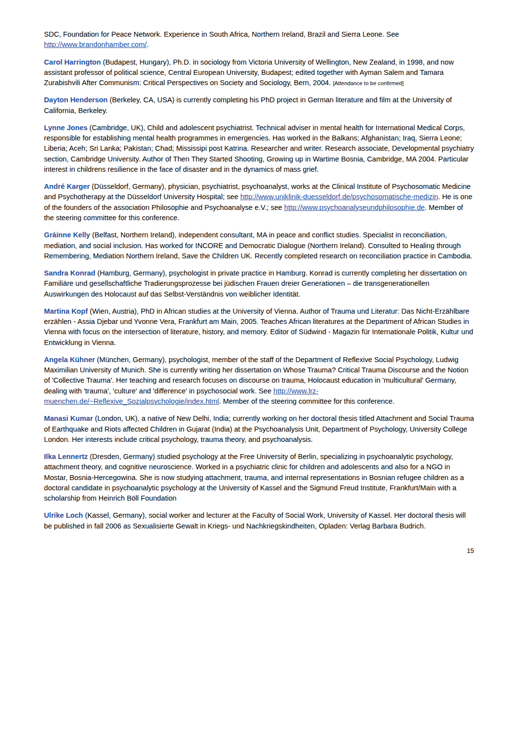SDC, Foundation for Peace Network. Experience in South Africa, Northern Ireland, Brazil and Sierra Leone. See http://www.brandonhamber.com/.
Carol Harrington (Budapest, Hungary), Ph.D. in sociology from Victoria University of Wellington, New Zealand, in 1998, and now assistant professor of political science, Central European University, Budapest; edited together with Ayman Salem and Tamara Zurabishvili After Communism: Critical Perspectives on Society and Sociology, Bern, 2004. [Attendance to be confirmed]
Dayton Henderson (Berkeley, CA, USA) is currently completing his PhD project in German literature and film at the University of California, Berkeley.
Lynne Jones (Cambridge, UK), Child and adolescent psychiatrist. Technical adviser in mental health for International Medical Corps, responsible for establishing mental health programmes in emergencies. Has worked in the Balkans; Afghanistan; Iraq, Sierra Leone; Liberia; Aceh; Sri Lanka; Pakistan; Chad; Mississipi post Katrina. Researcher and writer. Research associate, Developmental psychiatry section, Cambridge University. Author of Then They Started Shooting, Growing up in Wartime Bosnia, Cambridge, MA 2004. Particular interest in childrens resilience in the face of disaster and in the dynamics of mass grief.
André Karger (Düsseldorf, Germany), physician, psychiatrist, psychoanalyst, works at the Clinical Institute of Psychosomatic Medicine and Psychotherapy at the Düsseldorf University Hospital; see http://www.uniklinik-duesseldorf.de/psychosomatische-medizin. He is one of the founders of the association Philosophie and Psychoanalyse e.V.; see http://www.psychoanalyseundphilosophie.de. Member of the steering committee for this conference.
Gráinne Kelly (Belfast, Northern Ireland), independent consultant, MA in peace and conflict studies. Specialist in reconciliation, mediation, and social inclusion. Has worked for INCORE and Democratic Dialogue (Northern Ireland). Consulted to Healing through Remembering, Mediation Northern Ireland, Save the Children UK. Recently completed research on reconciliation practice in Cambodia.
Sandra Konrad (Hamburg, Germany), psychologist in private practice in Hamburg. Konrad is currently completing her dissertation on Familiäre und gesellschaftliche Tradierungsprozesse bei jüdischen Frauen dreier Generationen – die transgenerationellen Auswirkungen des Holocaust auf das Selbst-Verständnis von weiblicher Identität.
Martina Kopf (Wien, Austria), PhD in African studies at the University of Vienna. Author of Trauma und Literatur: Das Nicht-Erzählbare erzählen - Assia Djebar und Yvonne Vera, Frankfurt am Main, 2005. Teaches African literatures at the Department of African Studies in Vienna with focus on the intersection of literature, history, and memory. Editor of Südwind - Magazin für Internationale Politik, Kultur und Entwicklung in Vienna.
Angela Kühner (München, Germany), psychologist, member of the staff of the Department of Reflexive Social Psychology, Ludwig Maximilian University of Munich. She is currently writing her dissertation on Whose Trauma? Critical Trauma Discourse and the Notion of 'Collective Trauma'. Her teaching and research focuses on discourse on trauma, Holocaust education in 'multicultural' Germany, dealing with 'trauma', 'culture' and 'difference' in psychosocial work. See http://www.lrz-muenchen.de/~Reflexive_Sozialpsychologie/index.html. Member of the steering committee for this conference.
Manasi Kumar (London, UK), a native of New Delhi, India; currently working on her doctoral thesis titled Attachment and Social Trauma of Earthquake and Riots affected Children in Gujarat (India) at the Psychoanalysis Unit, Department of Psychology, University College London. Her interests include critical psychology, trauma theory, and psychoanalysis.
Ilka Lennertz (Dresden, Germany) studied psychology at the Free University of Berlin, specializing in psychoanalytic psychology, attachment theory, and cognitive neuroscience. Worked in a psychiatric clinic for children and adolescents and also for a NGO in Mostar, Bosnia-Hercegowina. She is now studying attachment, trauma, and internal representations in Bosnian refugee children as a doctoral candidate in psychoanalytic psychology at the University of Kassel and the Sigmund Freud Institute, Frankfurt/Main with a scholarship from Heinrich Böll Foundation
Ulrike Loch (Kassel, Germany), social worker and lecturer at the Faculty of Social Work, University of Kassel. Her doctoral thesis will be published in fall 2006 as Sexualisierte Gewalt in Kriegs- und Nachkriegskindheiten, Opladen: Verlag Barbara Budrich.
15